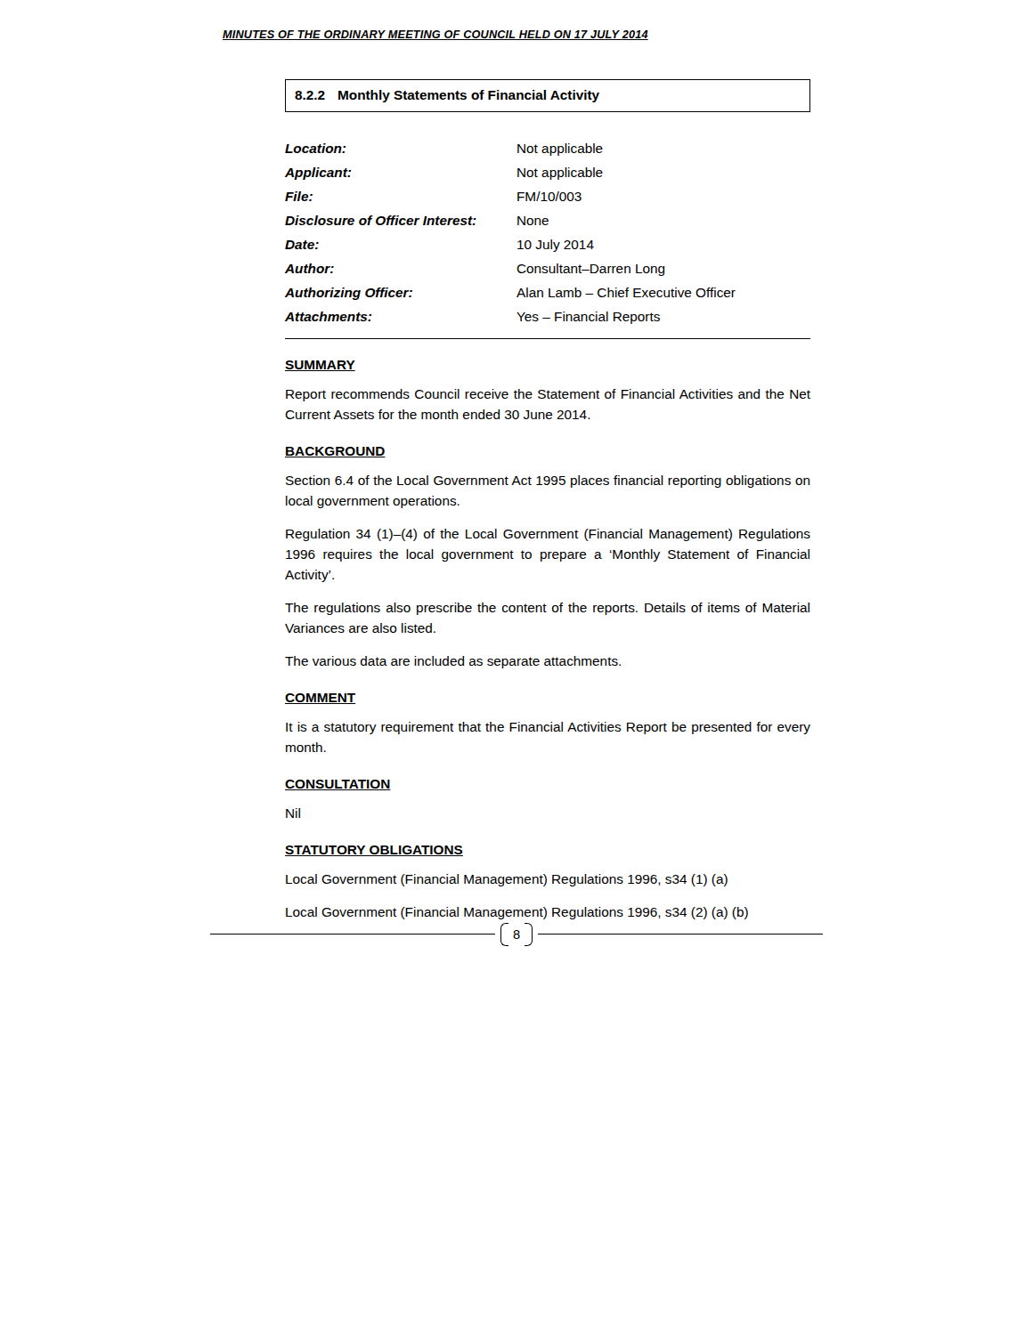MINUTES OF THE ORDINARY MEETING OF COUNCIL HELD ON 17 JULY 2014
8.2.2 Monthly Statements of Financial Activity
| Location: | Not applicable |
| Applicant: | Not applicable |
| File: | FM/10/003 |
| Disclosure of Officer Interest: | None |
| Date: | 10 July 2014 |
| Author: | Consultant–Darren Long |
| Authorizing Officer: | Alan Lamb – Chief Executive Officer |
| Attachments: | Yes – Financial Reports |
SUMMARY
Report recommends Council receive the Statement of Financial Activities and the Net Current Assets for the month ended 30 June 2014.
BACKGROUND
Section 6.4 of the Local Government Act 1995 places financial reporting obligations on local government operations.
Regulation 34 (1)–(4) of the Local Government (Financial Management) Regulations 1996 requires the local government to prepare a ‘Monthly Statement of Financial Activity’.
The regulations also prescribe the content of the reports. Details of items of Material Variances are also listed.
The various data are included as separate attachments.
COMMENT
It is a statutory requirement that the Financial Activities Report be presented for every month.
CONSULTATION
Nil
STATUTORY OBLIGATIONS
Local Government (Financial Management) Regulations 1996, s34 (1) (a)
Local Government (Financial Management) Regulations 1996, s34 (2) (a) (b)
8